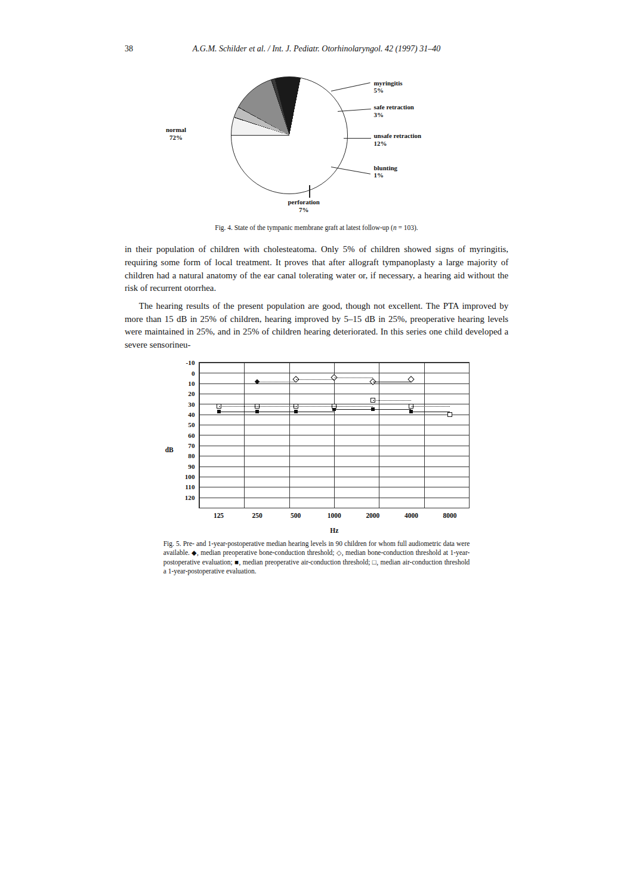38 A.G.M. Schilder et al. / Int. J. Pediatr. Otorhinolaryngol. 42 (1997) 31–40
normal
72%
myringitis
5%
safe retraction
3%
unsafe retraction
12%
blunting
1%
perforation
7%
Fig. 4. State of the tympanic membrane graft at latest follow-up (n = 103).
in their population of children with cholesteatoma. Only 5% of children showed signs of myringitis, requiring some form of local treatment. It proves that after allograft tympanoplasty a large majority of children had a natural anatomy of the ear canal tolerating water or, if necessary, a hearing aid without the risk of recurrent otorrhea.
The hearing results of the present population are good, though not excellent. The PTA improved by more than 15 dB in 25% of children, hearing improved by 5–15 dB in 25%, preoperative hearing levels were maintained in 25%, and in 25% of children hearing deteriorated. In this series one child developed a severe sensorineu-
-10
0
10
20
30
40
50
60
70
80
90
100
110
120
dB
125
250
500
1000
2000
4000
8000
Hz
Fig. 5. Pre- and 1-year-postoperative median hearing levels in 90 children for whom full audiometric data were available. ◆, median preoperative bone-conduction threshold; ◇, median bone-conduction threshold at 1-year-postoperative evaluation; ■, median preoperative air-conduction threshold; □, median air-conduction threshold a 1-year-postoperative evaluation.